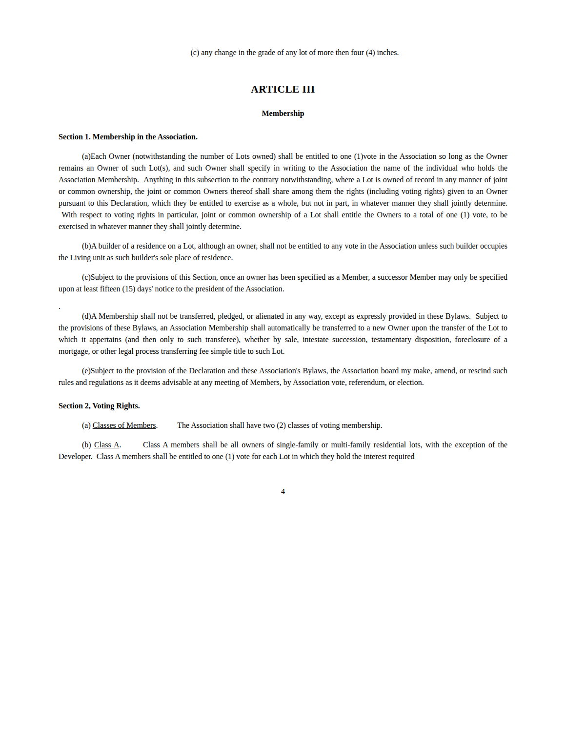(c) any change in the grade of any lot of more then four (4) inches.
ARTICLE III
Membership
Section 1. Membership in the Association.
(a)Each Owner (notwithstanding the number of Lots owned) shall be entitled to one (1)vote in the Association so long as the Owner remains an Owner of such Lot(s), and such Owner shall specify in writing to the Association the name of the individual who holds the Association Membership. Anything in this subsection to the contrary notwithstanding, where a Lot is owned of record in any manner of joint or common ownership, the joint or common Owners thereof shall share among them the rights (including voting rights) given to an Owner pursuant to this Declaration, which they be entitled to exercise as a whole, but not in part, in whatever manner they shall jointly determine. With respect to voting rights in particular, joint or common ownership of a Lot shall entitle the Owners to a total of one (1) vote, to be exercised in whatever manner they shall jointly determine.
(b)A builder of a residence on a Lot, although an owner, shall not be entitled to any vote in the Association unless such builder occupies the Living unit as such builder's sole place of residence.
(c)Subject to the provisions of this Section, once an owner has been specified as a Member, a successor Member may only be specified upon at least fifteen (15) days' notice to the president of the Association.
.
(d)A Membership shall not be transferred, pledged, or alienated in any way, except as expressly provided in these Bylaws. Subject to the provisions of these Bylaws, an Association Membership shall automatically be transferred to a new Owner upon the transfer of the Lot to which it appertains (and then only to such transferee), whether by sale, intestate succession, testamentary disposition, foreclosure of a mortgage, or other legal process transferring fee simple title to such Lot.
(e)Subject to the provision of the Declaration and these Association's Bylaws, the Association board my make, amend, or rescind such rules and regulations as it deems advisable at any meeting of Members, by Association vote, referendum, or election.
Section 2, Voting Rights.
(a) Classes of Members. The Association shall have two (2) classes of voting membership.
(b) Class A. Class A members shall be all owners of single-family or multi-family residential lots, with the exception of the Developer. Class A members shall be entitled to one (1) vote for each Lot in which they hold the interest required
4